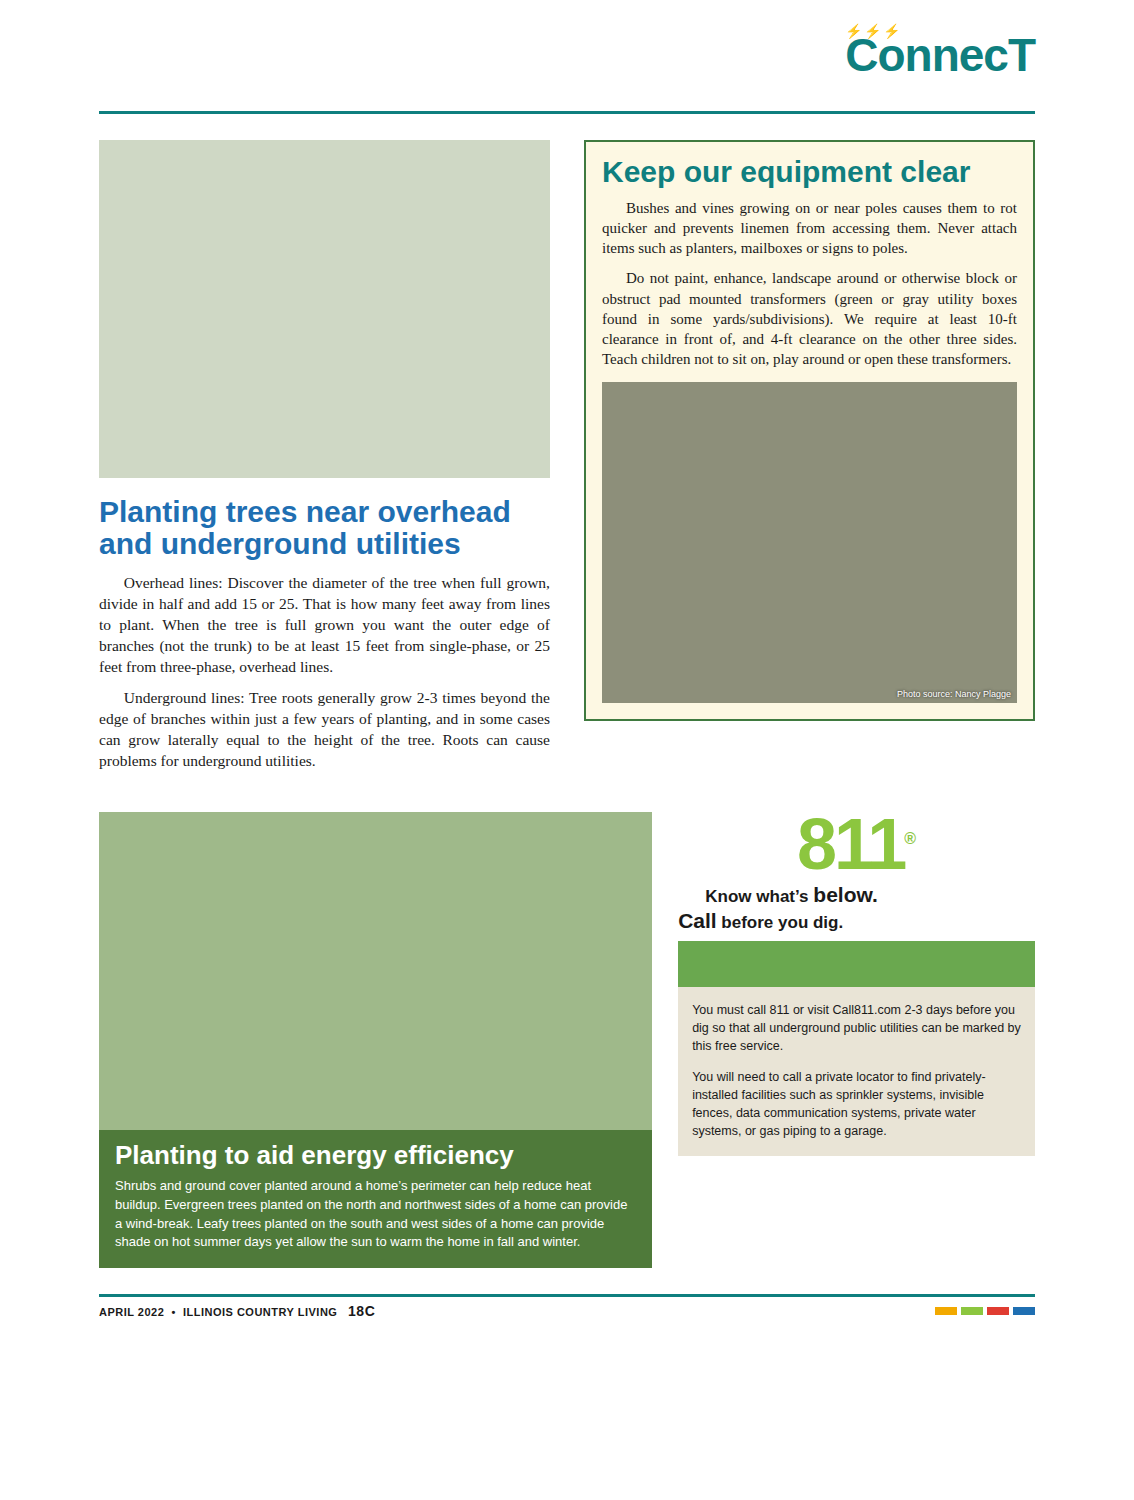⚡⚡⚡ ConnecT
Planting trees near overhead and underground utilities
Overhead lines: Discover the diameter of the tree when full grown, divide in half and add 15 or 25. That is how many feet away from lines to plant. When the tree is full grown you want the outer edge of branches (not the trunk) to be at least 15 feet from single-phase, or 25 feet from three-phase, overhead lines.
Underground lines: Tree roots generally grow 2-3 times beyond the edge of branches within just a few years of planting, and in some cases can grow laterally equal to the height of the tree. Roots can cause problems for underground utilities.
Keep our equipment clear
Bushes and vines growing on or near poles causes them to rot quicker and prevents linemen from accessing them. Never attach items such as planters, mailboxes or signs to poles.
Do not paint, enhance, landscape around or otherwise block or obstruct pad mounted transformers (green or gray utility boxes found in some yards/subdivisions). We require at least 10-ft clearance in front of, and 4-ft clearance on the other three sides. Teach children not to sit on, play around or open these transformers.
Photo source: Nancy Plagge
Planting to aid energy efficiency
Shrubs and ground cover planted around a home’s perimeter can help reduce heat buildup. Evergreen trees planted on the north and northwest sides of a home can provide a wind-break. Leafy trees planted on the south and west sides of a home can provide shade on hot summer days yet allow the sun to warm the home in fall and winter.
811®
Know what’s below.
Call before you dig.
You must call 811 or visit Call811.com 2-3 days before you dig so that all underground public utilities can be marked by this free service.
You will need to call a private locator to find privately-installed facilities such as sprinkler systems, invisible fences, data communication systems, private water systems, or gas piping to a garage.
APRIL 2022 • ILLINOIS COUNTRY LIVING 18C